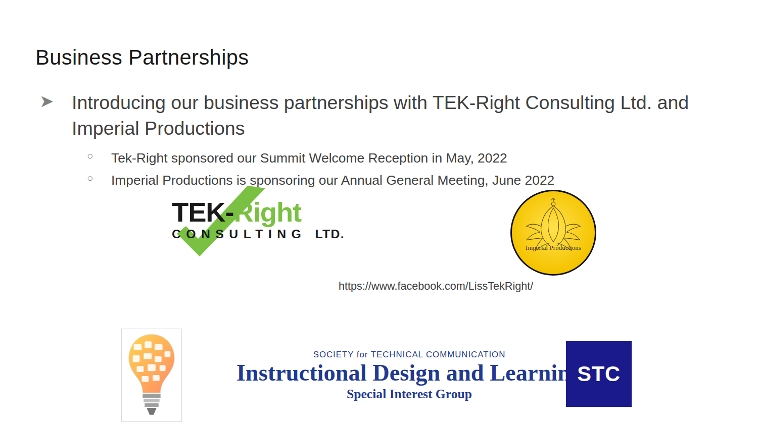Business Partnerships
Introducing our business partnerships with TEK-Right Consulting Ltd. and Imperial Productions
Tek-Right sponsored our Summit Welcome Reception in May, 2022
Imperial Productions is sponsoring our Annual General Meeting, June 2022
TEK-Right
CONSULTING LTD.
https://www.facebook.com/LissTekRight/
Imperial Productions
SOCIETY for TECHNICAL COMMUNICATION
Instructional Design and Learning
Special Interest Group
STC